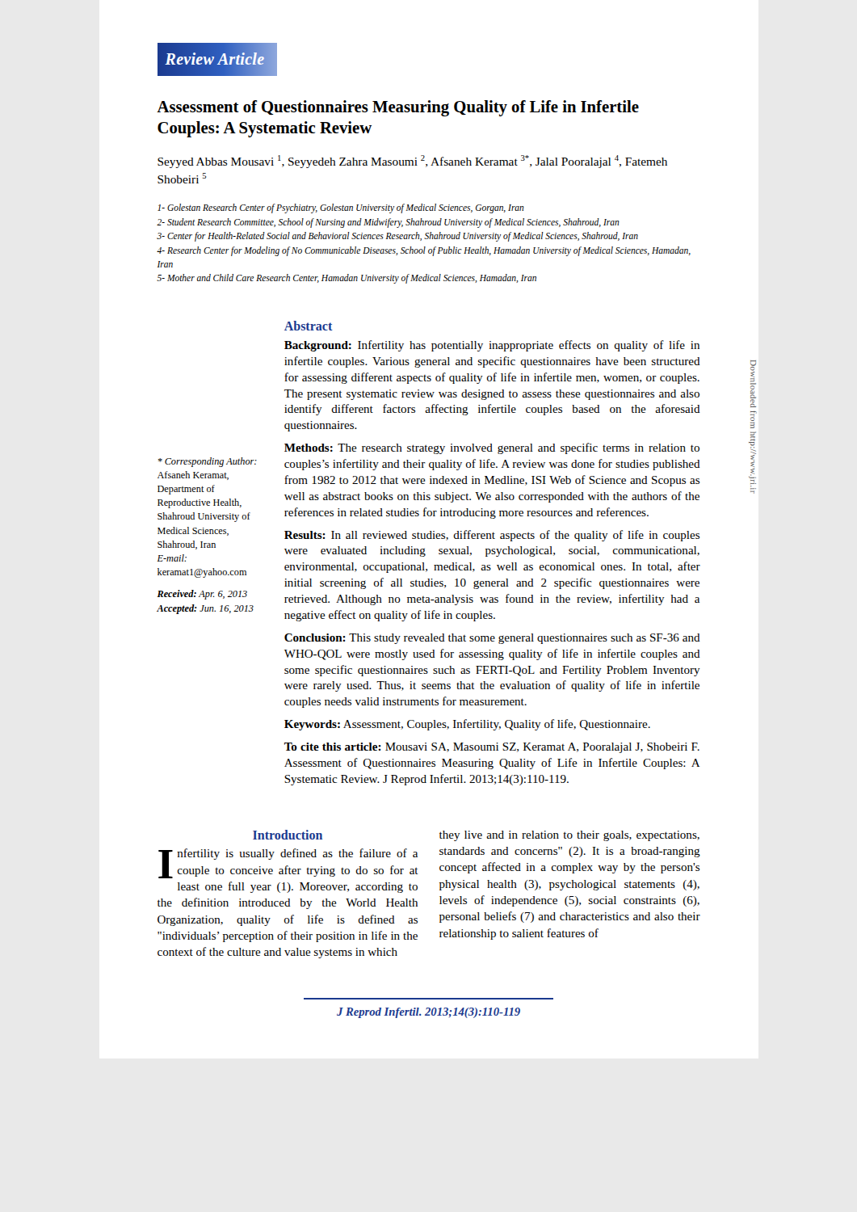Review Article
Assessment of Questionnaires Measuring Quality of Life in Infertile Couples: A Systematic Review
Seyyed Abbas Mousavi 1, Seyyedeh Zahra Masoumi 2, Afsaneh Keramat 3*, Jalal Pooralajal 4, Fatemeh Shobeiri 5
1- Golestan Research Center of Psychiatry, Golestan University of Medical Sciences, Gorgan, Iran
2- Student Research Committee, School of Nursing and Midwifery, Shahroud University of Medical Sciences, Shahroud, Iran
3- Center for Health-Related Social and Behavioral Sciences Research, Shahroud University of Medical Sciences, Shahroud, Iran
4- Research Center for Modeling of No Communicable Diseases, School of Public Health, Hamadan University of Medical Sciences, Hamadan, Iran
5- Mother and Child Care Research Center, Hamadan University of Medical Sciences, Hamadan, Iran
* Corresponding Author:
Afsaneh Keramat, Department of Reproductive Health, Shahroud University of Medical Sciences, Shahroud, Iran
E-mail:
keramat1@yahoo.com
Received: Apr. 6, 2013
Accepted: Jun. 16, 2013
Abstract
Background: Infertility has potentially inappropriate effects on quality of life in infertile couples. Various general and specific questionnaires have been structured for assessing different aspects of quality of life in infertile men, women, or couples. The present systematic review was designed to assess these questionnaires and also identify different factors affecting infertile couples based on the aforesaid questionnaires.
Methods: The research strategy involved general and specific terms in relation to couples’s infertility and their quality of life. A review was done for studies published from 1982 to 2012 that were indexed in Medline, ISI Web of Science and Scopus as well as abstract books on this subject. We also corresponded with the authors of the references in related studies for introducing more resources and references.
Results: In all reviewed studies, different aspects of the quality of life in couples were evaluated including sexual, psychological, social, communicational, environmental, occupational, medical, as well as economical ones. In total, after initial screening of all studies, 10 general and 2 specific questionnaires were retrieved. Although no meta-analysis was found in the review, infertility had a negative effect on quality of life in couples.
Conclusion: This study revealed that some general questionnaires such as SF-36 and WHO-QOL were mostly used for assessing quality of life in infertile couples and some specific questionnaires such as FERTI-QoL and Fertility Problem Inventory were rarely used. Thus, it seems that the evaluation of quality of life in infertile couples needs valid instruments for measurement.
Keywords: Assessment, Couples, Infertility, Quality of life, Questionnaire.
To cite this article: Mousavi SA, Masoumi SZ, Keramat A, Pooralajal J, Shobeiri F. Assessment of Questionnaires Measuring Quality of Life in Infertile Couples: A Systematic Review. J Reprod Infertil. 2013;14(3):110-119.
Introduction
Infertility is usually defined as the failure of a couple to conceive after trying to do so for at least one full year (1). Moreover, according to the definition introduced by the World Health Organization, quality of life is defined as "individuals’ perception of their position in life in the context of the culture and value systems in which
they live and in relation to their goals, expectations, standards and concerns" (2). It is a broad-ranging concept affected in a complex way by the person's physical health (3), psychological statements (4), levels of independence (5), social constraints (6), personal beliefs (7) and characteristics and also their relationship to salient features of
J Reprod Infertil. 2013;14(3):110-119
Downloaded from http://www.jri.ir